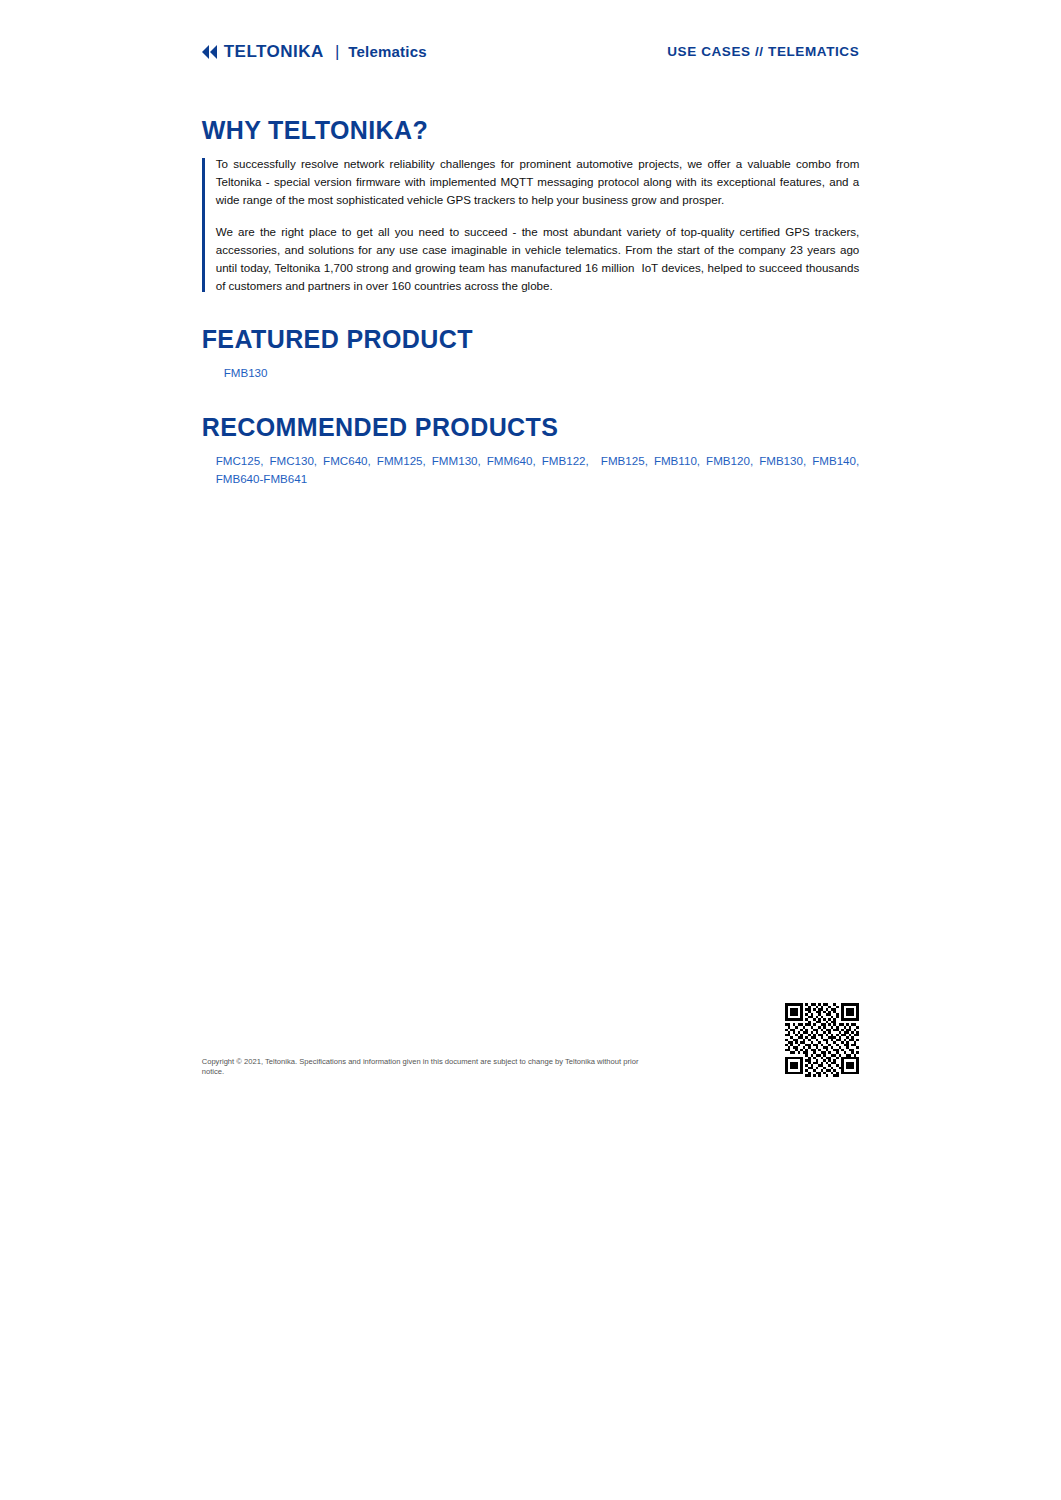TELTONIKA | Telematics
Use Cases // Telematics
Why Teltonika?
To successfully resolve network reliability challenges for prominent automotive projects, we offer a valuable combo from Teltonika - special version firmware with implemented MQTT messaging protocol along with its exceptional features, and a wide range of the most sophisticated vehicle GPS trackers to help your business grow and prosper.
We are the right place to get all you need to succeed - the most abundant variety of top-quality certified GPS trackers, accessories, and solutions for any use case imaginable in vehicle telematics. From the start of the company 23 years ago until today, Teltonika 1,700 strong and growing team has manufactured 16 million IoT devices, helped to succeed thousands of customers and partners in over 160 countries across the globe.
Featured Product
FMB130
Recommended Products
FMC125, FMC130, FMC640, FMM125, FMM130, FMM640, FMB122, FMB125, FMB110, FMB120, FMB130, FMB140, FMB640-FMB641
Copyright © 2021, Teltonika. Specifications and information given in this document are subject to change by Teltonika without prior notice.